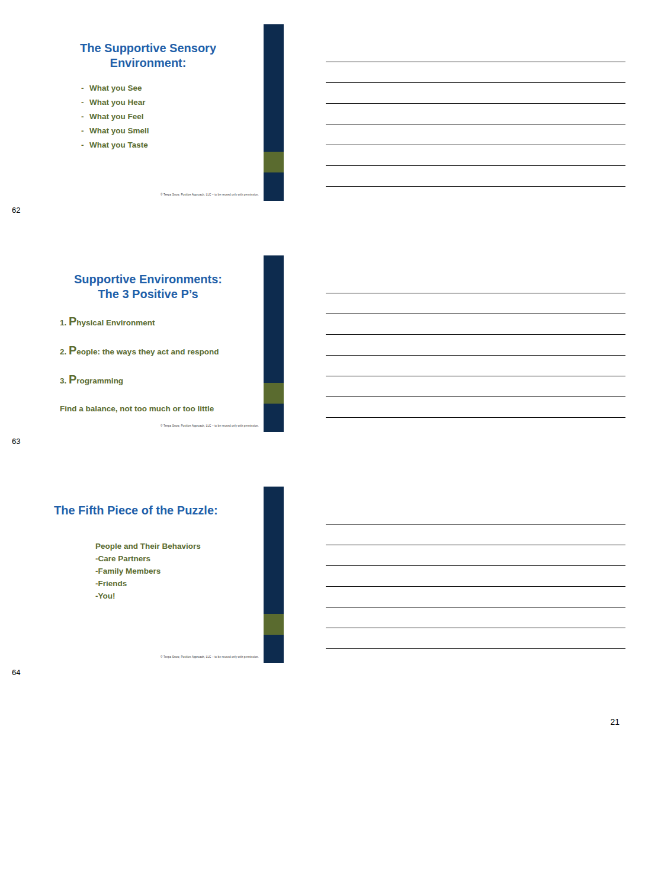The Supportive Sensory
Environment:
What you See
What you Hear
What you Feel
What you Smell
What you Taste
© Teepa Snow, Positive Approach, LLC – to be reused only with permission.
62
Supportive Environments:
The 3 Positive P’s
1. Physical Environment
2. People: the ways they act and respond
3. Programming
Find a balance, not too much or too little
© Teepa Snow, Positive Approach, LLC – to be reused only with permission.
63
The Fifth Piece of the Puzzle:
People and Their Behaviors
-Care Partners
-Family Members
-Friends
-You!
© Teepa Snow, Positive Approach, LLC – to be reused only with permission.
64
21